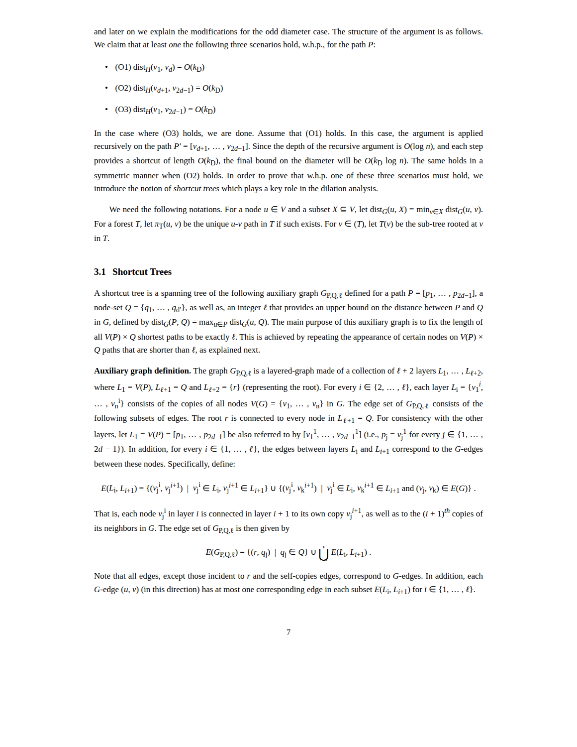and later on we explain the modifications for the odd diameter case. The structure of the argument is as follows. We claim that at least one the following three scenarios hold, w.h.p., for the path P:
(O1) distH(v1, vd) = O(kD)
(O2) distH(vd+1, v2d−1) = O(kD)
(O3) distH(v1, v2d−1) = O(kD)
In the case where (O3) holds, we are done. Assume that (O1) holds. In this case, the argument is applied recursively on the path P′ = [vd+1, … , v2d−1]. Since the depth of the recursive argument is O(log n), and each step provides a shortcut of length O(kD), the final bound on the diameter will be O(kD log n). The same holds in a symmetric manner when (O2) holds. In order to prove that w.h.p. one of these three scenarios must hold, we introduce the notion of shortcut trees which plays a key role in the dilation analysis.
We need the following notations. For a node u ∈ V and a subset X ⊆ V, let distG(u, X) = minv∈X distG(u, v). For a forest T, let πT(u, v) be the unique u-v path in T if such exists. For v ∈ (T), let T(v) be the sub-tree rooted at v in T.
3.1 Shortcut Trees
A shortcut tree is a spanning tree of the following auxiliary graph GP,Q,ℓ defined for a path P = [p1, … , p2d−1], a node-set Q = {q1, … , qd′}, as well as, an integer ℓ that provides an upper bound on the distance between P and Q in G, defined by distG(P, Q) = maxu∈P distG(u, Q). The main purpose of this auxiliary graph is to fix the length of all V(P) × Q shortest paths to be exactly ℓ. This is achieved by repeating the appearance of certain nodes on V(P) × Q paths that are shorter than ℓ, as explained next.
Auxiliary graph definition. The graph GP,Q,ℓ is a layered-graph made of a collection of ℓ + 2 layers L1, … , Lℓ+2, where L1 = V(P), Lℓ+1 = Q and Lℓ+2 = {r} (representing the root). For every i ∈ {2, … , ℓ}, each layer Li = {v1i, … , vni} consists of the copies of all nodes V(G) = {v1, … , vn} in G. The edge set of GP,Q,ℓ consists of the following subsets of edges. The root r is connected to every node in Lℓ+1 = Q. For consistency with the other layers, let L1 = V(P) = [p1, … , p2d−1] be also referred to by [v11, … , v2d−11] (i.e., pj = vj1 for every j ∈ {1, … , 2d − 1}). In addition, for every i ∈ {1, … , ℓ}, the edges between layers Li and Li+1 correspond to the G-edges between these nodes. Specifically, define:
E(Li, Li+1) = {(vji, vji+1) | vji ∈ Li, vji+1 ∈ Li+1} ∪ {(vji, vki+1) | vji ∈ Li, vki+1 ∈ Li+1 and (vj, vk) ∈ E(G)} .
That is, each node vji in layer i is connected in layer i + 1 to its own copy vji+1, as well as to the (i + 1)th copies of its neighbors in G. The edge set of GP,Q,ℓ is then given by
E(GP,Q,ℓ) = {(r, qj) | qj ∈ Q} ∪ ℓ⋃i=1 E(Li, Li+1) .
Note that all edges, except those incident to r and the self-copies edges, correspond to G-edges. In addition, each G-edge (u, v) (in this direction) has at most one corresponding edge in each subset E(Li, Li+1) for i ∈ {1, … , ℓ}.
7